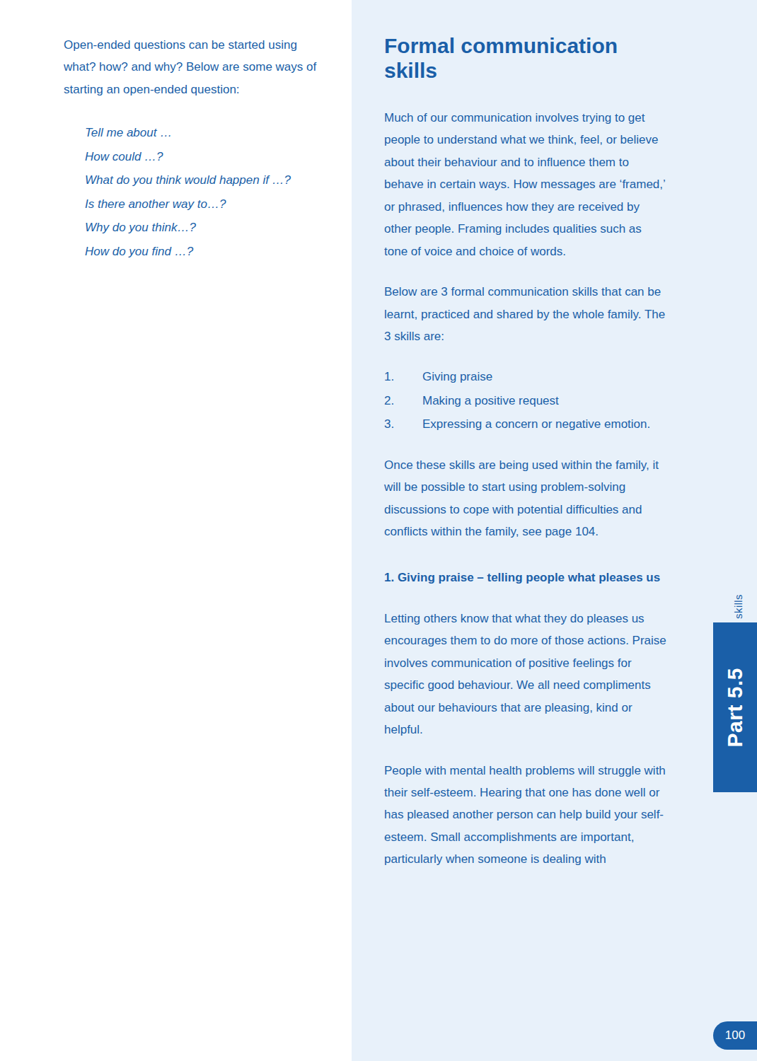Open-ended questions can be started using what? how? and why? Below are some ways of starting an open-ended question:
Tell me about …
How could …?
What do you think would happen if …?
Is there another way to…?
Why do you think…?
How do you find …?
Formal communication
skills
Much of our communication involves trying to get people to understand what we think, feel, or believe about their behaviour and to influence them to behave in certain ways. How messages are ‘framed,’ or phrased, influences how they are received by other people. Framing includes qualities such as tone of voice and choice of words.
Below are 3 formal communication skills that can be learnt, practiced and shared by the whole family. The 3 skills are:
Giving praise
Making a positive request
Expressing a concern or negative emotion.
Once these skills are being used within the family, it will be possible to start using problem-solving discussions to cope with potential difficulties and conflicts within the family, see page 104.
1. Giving praise – telling people what pleases us
Letting others know that what they do pleases us encourages them to do more of those actions. Praise involves communication of positive feelings for specific good behaviour. We all need compliments about our behaviours that are pleasing, kind or helpful.
People with mental health problems will struggle with their self-esteem. Hearing that one has done well or has pleased another person can help build your self-esteem. Small accomplishments are important, particularly when someone is dealing with
Formal communication skills
Part 5.5
100